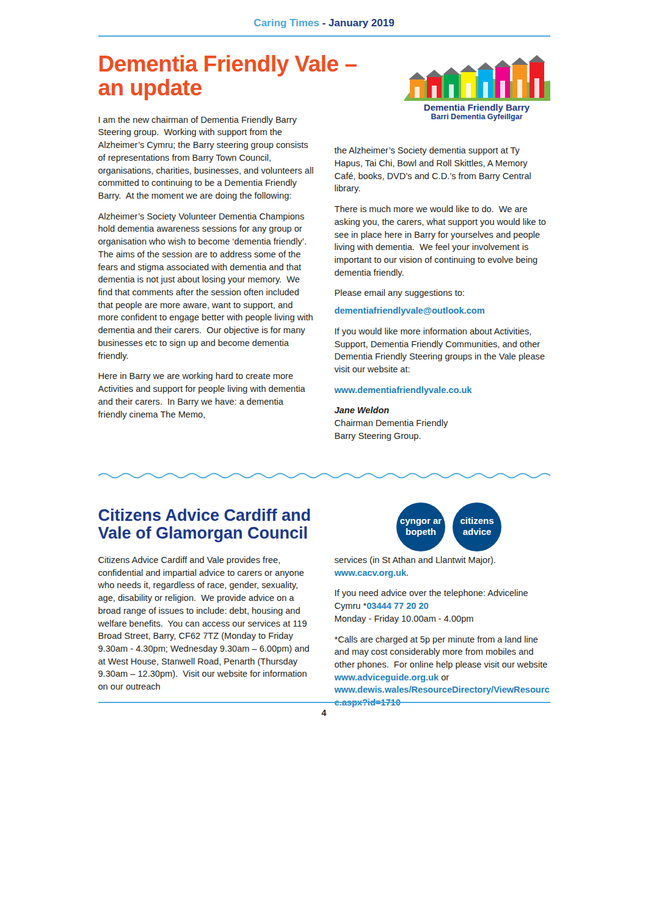Caring Times - January 2019
Dementia Friendly Barry Barri Dementia Gyfeillgar
Dementia Friendly Vale –
an update
I am the new chairman of Dementia Friendly Barry Steering group. Working with support from the Alzheimer’s Cymru; the Barry steering group consists of representations from Barry Town Council, organisations, charities, businesses, and volunteers all committed to continuing to be a Dementia Friendly Barry. At the moment we are doing the following:
Alzheimer’s Society Volunteer Dementia Champions hold dementia awareness sessions for any group or organisation who wish to become ‘dementia friendly’. The aims of the session are to address some of the fears and stigma associated with dementia and that dementia is not just about losing your memory. We find that comments after the session often included that people are more aware, want to support, and more confident to engage better with people living with dementia and their carers. Our objective is for many businesses etc to sign up and become dementia friendly.
Here in Barry we are working hard to create more Activities and support for people living with dementia and their carers. In Barry we have: a dementia friendly cinema The Memo,
the Alzheimer’s Society dementia support at Ty Hapus, Tai Chi, Bowl and Roll Skittles, A Memory Café, books, DVD’s and C.D.’s from Barry Central library.
There is much more we would like to do. We are asking you, the carers, what support you would like to see in place here in Barry for yourselves and people living with dementia. We feel your involvement is important to our vision of continuing to evolve being dementia friendly.
Please email any suggestions to:
dementiafriendlyvale@outlook.com
If you would like more information about Activities, Support, Dementia Friendly Communities, and other Dementia Friendly Steering groups in the Vale please visit our website at:
www.dementiafriendlyvale.co.uk
Jane Weldon
Chairman Dementia Friendly
Barry Steering Group.
cyngor ar bopeth citizens advice
Citizens Advice Cardiff and
Vale of Glamorgan Council
Citizens Advice Cardiff and Vale provides free, confidential and impartial advice to carers or anyone who needs it, regardless of race, gender, sexuality, age, disability or religion. We provide advice on a broad range of issues to include: debt, housing and welfare benefits. You can access our services at 119 Broad Street, Barry, CF62 7TZ (Monday to Friday 9.30am - 4.30pm; Wednesday 9.30am – 6.00pm) and at West House, Stanwell Road, Penarth (Thursday 9.30am – 12.30pm). Visit our website for information on our outreach
services (in St Athan and Llantwit Major). www.cacv.org.uk.
If you need advice over the telephone: Adviceline Cymru *03444 77 20 20
Monday - Friday 10.00am - 4.00pm
*Calls are charged at 5p per minute from a land line and may cost considerably more from mobiles and other phones. For online help please visit our website www.adviceguide.org.uk or www.dewis.wales/ResourceDirectory/ViewResource.aspx?id=1710
4